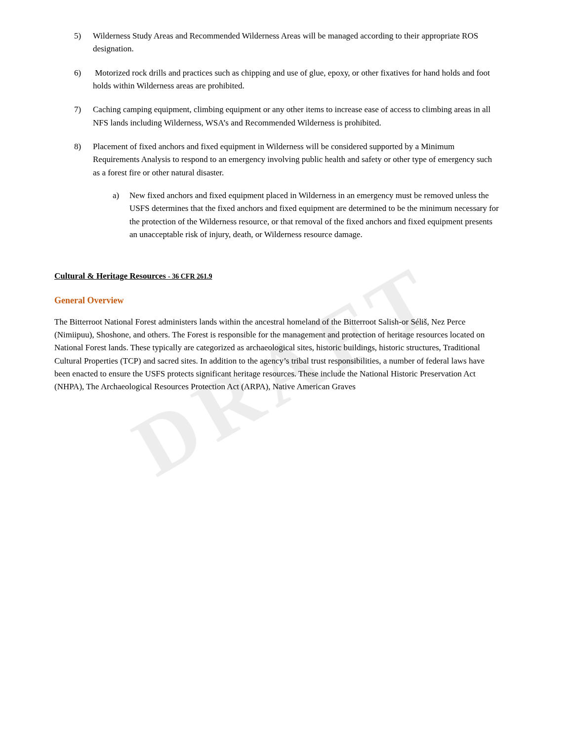DRAFT
5) Wilderness Study Areas and Recommended Wilderness Areas will be managed according to their appropriate ROS designation.
6) Motorized rock drills and practices such as chipping and use of glue, epoxy, or other fixatives for hand holds and foot holds within Wilderness areas are prohibited.
7) Caching camping equipment, climbing equipment or any other items to increase ease of access to climbing areas in all NFS lands including Wilderness, WSA’s and Recommended Wilderness is prohibited.
8) Placement of fixed anchors and fixed equipment in Wilderness will be considered supported by a Minimum Requirements Analysis to respond to an emergency involving public health and safety or other type of emergency such as a forest fire or other natural disaster.
a) New fixed anchors and fixed equipment placed in Wilderness in an emergency must be removed unless the USFS determines that the fixed anchors and fixed equipment are determined to be the minimum necessary for the protection of the Wilderness resource, or that removal of the fixed anchors and fixed equipment presents an unacceptable risk of injury, death, or Wilderness resource damage.
Cultural & Heritage Resources - 36 CFR 261.9
General Overview
The Bitterroot National Forest administers lands within the ancestral homeland of the Bitterroot Salish-or Séliš, Nez Perce (Nimiipuu), Shoshone, and others. The Forest is responsible for the management and protection of heritage resources located on National Forest lands. These typically are categorized as archaeological sites, historic buildings, historic structures, Traditional Cultural Properties (TCP) and sacred sites. In addition to the agency’s tribal trust responsibilities, a number of federal laws have been enacted to ensure the USFS protects significant heritage resources. These include the National Historic Preservation Act (NHPA), The Archaeological Resources Protection Act (ARPA), Native American Graves